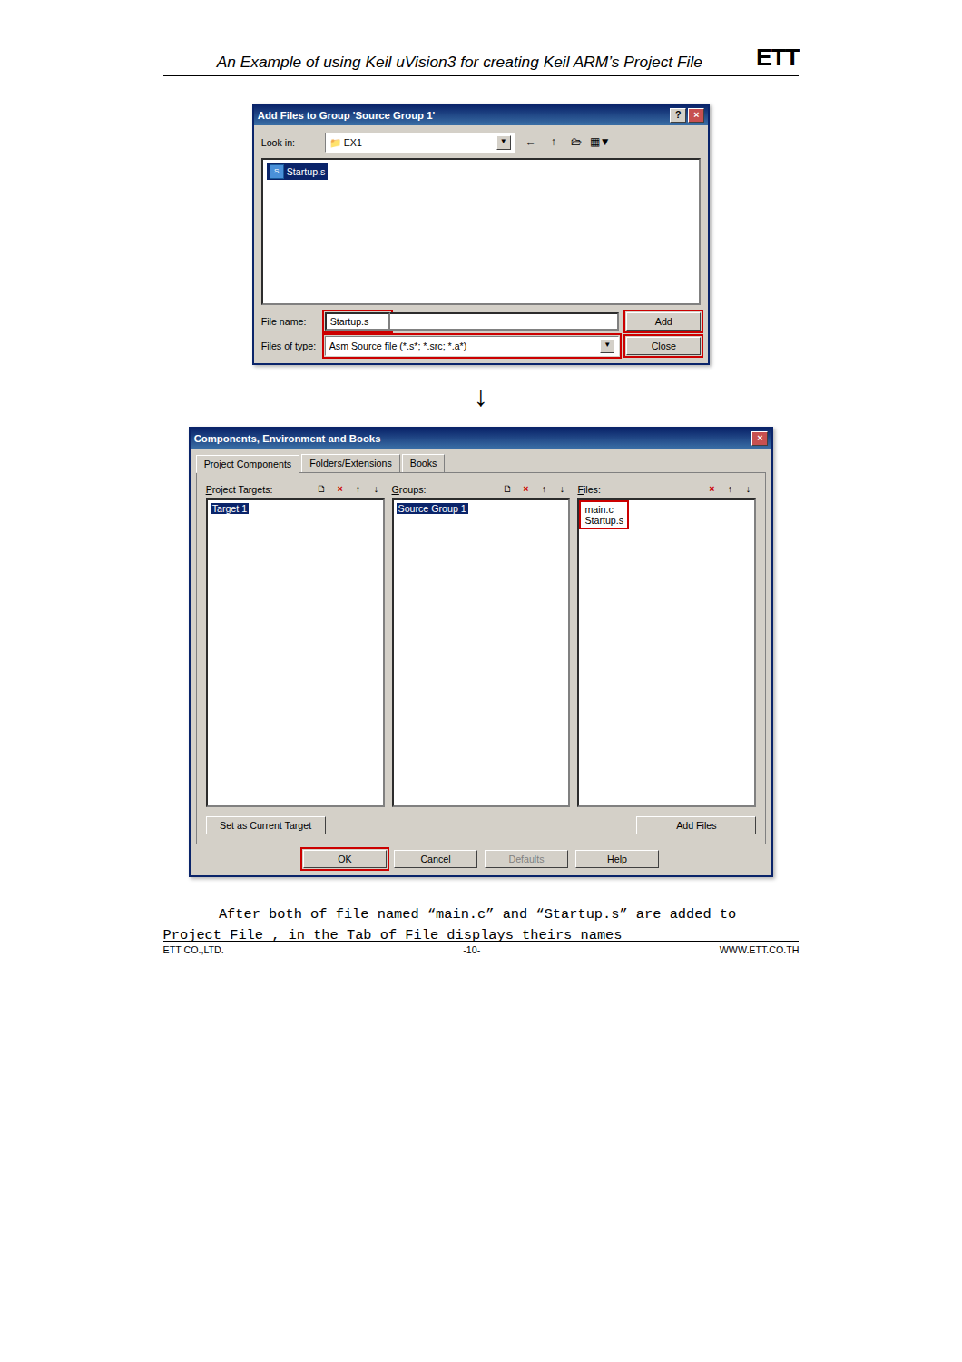An Example of using Keil uVision3 for creating Keil ARM’s Project File
ETT
Add Files to Group 'Source Group 1' ? ×
Look in:
📁 EX1 ▼
← ↑ 🗁 ▦▼
SStartup.s
File name:
Startup.s
Add
Files of type:
Asm Source file (*.s*; *.src; *.a*) ▼
Close
↓
Components, Environment and Books ×
Project Components
Folders/Extensions
Books
Project Targets: 🗋 × ↑ ↓
Target 1
Groups: 🗋 × ↑ ↓
Source Group 1
Files: × ↑ ↓
main.c
Startup.s
Set as Current Target
Add Files
OK
Cancel
Defaults
Help
After both of file named “main.c” and “Startup.s” are added to Project File , in the Tab of File displays theirs names
ETT CO.,LTD. -10- WWW.ETT.CO.TH